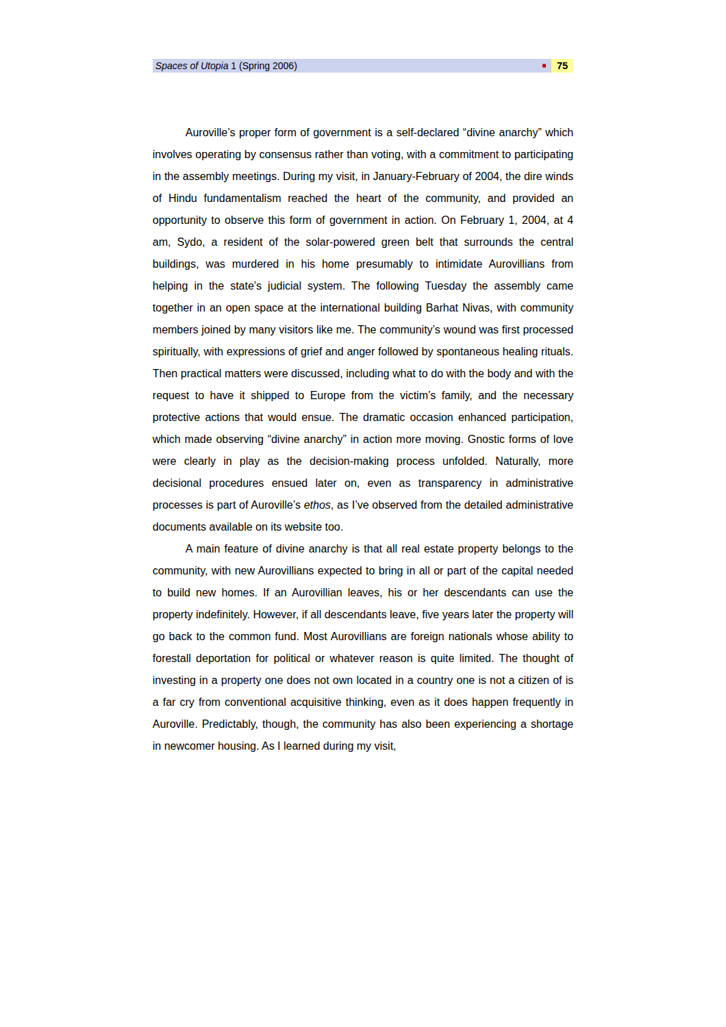Spaces of Utopia 1 (Spring 2006) 75
Auroville’s proper form of government is a self-declared “divine anarchy” which involves operating by consensus rather than voting, with a commitment to participating in the assembly meetings. During my visit, in January-February of 2004, the dire winds of Hindu fundamentalism reached the heart of the community, and provided an opportunity to observe this form of government in action. On February 1, 2004, at 4 am, Sydo, a resident of the solar-powered green belt that surrounds the central buildings, was murdered in his home presumably to intimidate Aurovillians from helping in the state’s judicial system. The following Tuesday the assembly came together in an open space at the international building Barhat Nivas, with community members joined by many visitors like me. The community’s wound was first processed spiritually, with expressions of grief and anger followed by spontaneous healing rituals. Then practical matters were discussed, including what to do with the body and with the request to have it shipped to Europe from the victim’s family, and the necessary protective actions that would ensue. The dramatic occasion enhanced participation, which made observing “divine anarchy” in action more moving. Gnostic forms of love were clearly in play as the decision-making process unfolded. Naturally, more decisional procedures ensued later on, even as transparency in administrative processes is part of Auroville’s ethos, as I’ve observed from the detailed administrative documents available on its website too.
A main feature of divine anarchy is that all real estate property belongs to the community, with new Aurovillians expected to bring in all or part of the capital needed to build new homes. If an Aurovillian leaves, his or her descendants can use the property indefinitely. However, if all descendants leave, five years later the property will go back to the common fund. Most Aurovillians are foreign nationals whose ability to forestall deportation for political or whatever reason is quite limited. The thought of investing in a property one does not own located in a country one is not a citizen of is a far cry from conventional acquisitive thinking, even as it does happen frequently in Auroville. Predictably, though, the community has also been experiencing a shortage in newcomer housing. As I learned during my visit,